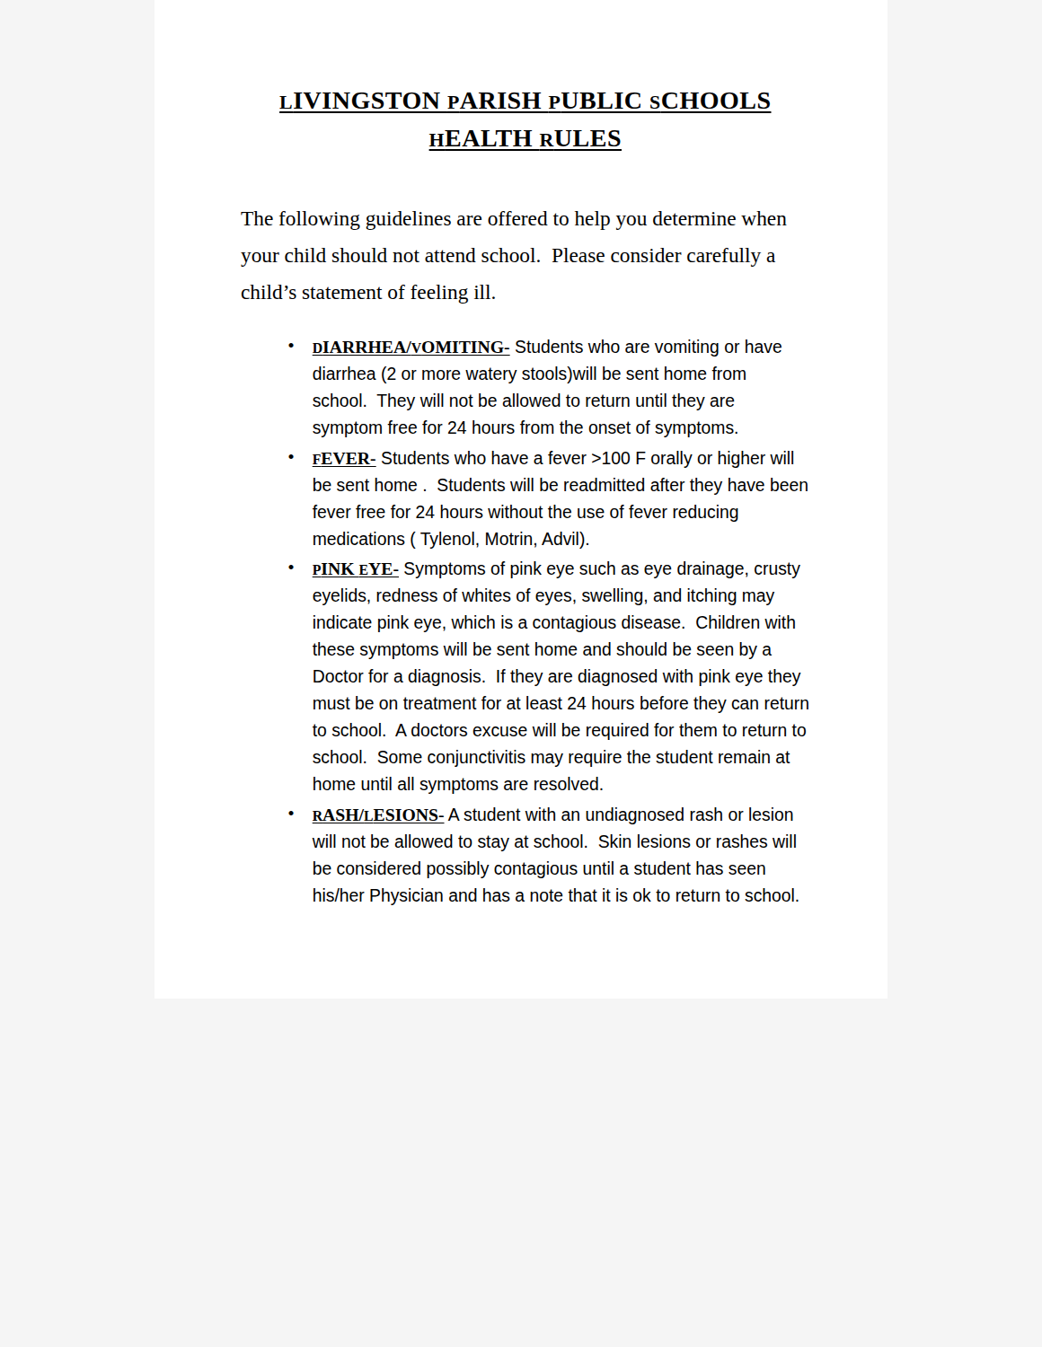LIVINGSTON PARISH PUBLIC SCHOOLS
HEALTH RULES
The following guidelines are offered to help you determine when your child should not attend school. Please consider carefully a child’s statement of feeling ill.
DIARRHEA/VOMITING- Students who are vomiting or have diarrhea (2 or more watery stools)will be sent home from school. They will not be allowed to return until they are symptom free for 24 hours from the onset of symptoms.
FEVER- Students who have a fever >100 F orally or higher will be sent home . Students will be readmitted after they have been fever free for 24 hours without the use of fever reducing medications ( Tylenol, Motrin, Advil).
PINK EYE- Symptoms of pink eye such as eye drainage, crusty eyelids, redness of whites of eyes, swelling, and itching may indicate pink eye, which is a contagious disease. Children with these symptoms will be sent home and should be seen by a Doctor for a diagnosis. If they are diagnosed with pink eye they must be on treatment for at least 24 hours before they can return to school. A doctors excuse will be required for them to return to school. Some conjunctivitis may require the student remain at home until all symptoms are resolved.
RASH/LESIONS- A student with an undiagnosed rash or lesion will not be allowed to stay at school. Skin lesions or rashes will be considered possibly contagious until a student has seen his/her Physician and has a note that it is ok to return to school.